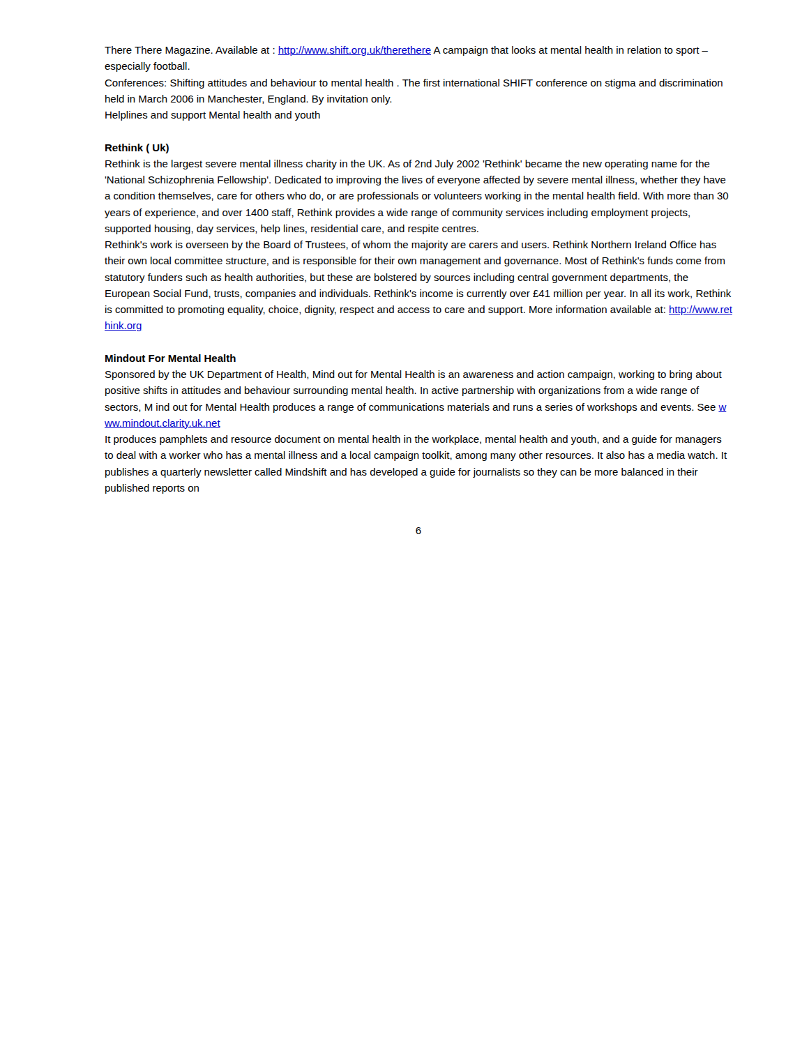There There Magazine. Available at : http://www.shift.org.uk/therethere A campaign that looks at mental health in relation to sport – especially football.
Conferences: Shifting attitudes and behaviour to mental health . The first international SHIFT conference on stigma and discrimination held in March 2006 in Manchester, England. By invitation only.
Helplines and support Mental health and youth
Rethink ( Uk)
Rethink is the largest severe mental illness charity in the UK. As of 2nd July 2002 'Rethink' became the new operating name for the 'National Schizophrenia Fellowship'. Dedicated to improving the lives of everyone affected by severe mental illness, whether they have a condition themselves, care for others who do, or are professionals or volunteers working in the mental health field. With more than 30 years of experience, and over 1400 staff, Rethink provides a wide range of community services including employment projects, supported housing, day services, help lines, residential care, and respite centres.
Rethink's work is overseen by the Board of Trustees, of whom the majority are carers and users. Rethink Northern Ireland Office has their own local committee structure, and is responsible for their own management and governance. Most of Rethink's funds come from statutory funders such as health authorities, but these are bolstered by sources including central government departments, the European Social Fund, trusts, companies and individuals. Rethink's income is currently over £41 million per year. In all its work, Rethink is committed to promoting equality, choice, dignity, respect and access to care and support. More information available at: http://www.rethink.org
Mindout For Mental Health
Sponsored by the UK Department of Health, Mind out for Mental Health is an awareness and action campaign, working to bring about positive shifts in attitudes and behaviour surrounding mental health. In active partnership with organizations from a wide range of sectors, M ind out for Mental Health produces a range of communications materials and runs a series of workshops and events. See www.mindout.clarity.uk.net
It produces pamphlets and resource document on mental health in the workplace, mental health and youth, and a guide for managers to deal with a worker who has a mental illness and a local campaign toolkit, among many other resources. It also has a media watch. It publishes a quarterly newsletter called Mindshift and has developed a guide for journalists so they can be more balanced in their published reports on
6